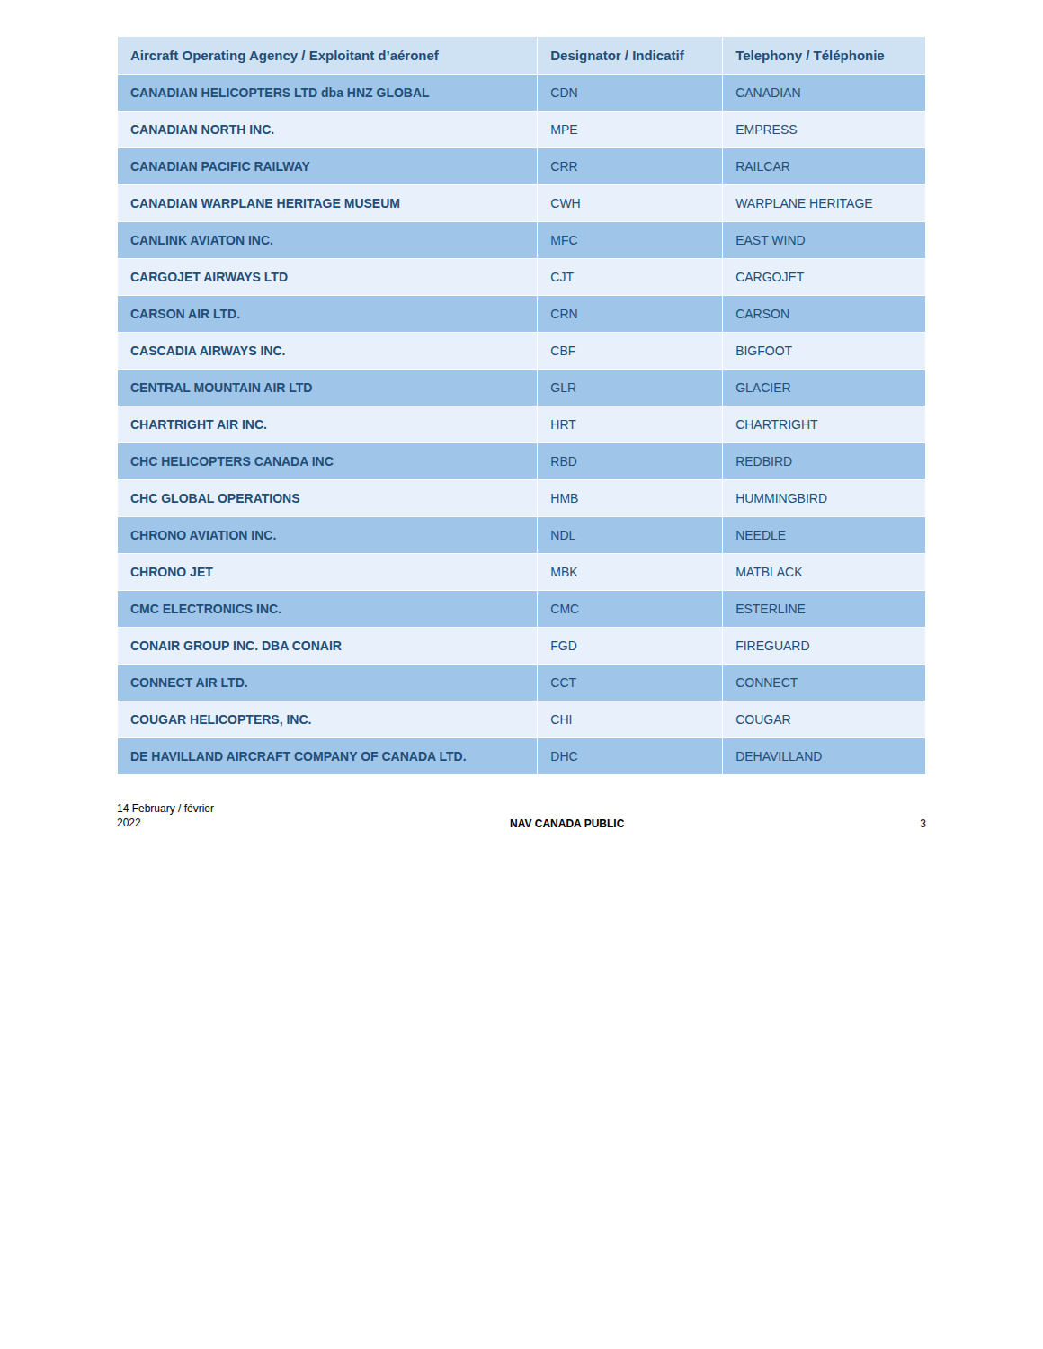| Aircraft Operating Agency / Exploitant d’aéronef | Designator / Indicatif | Telephony / Téléphonie |
| --- | --- | --- |
| CANADIAN HELICOPTERS LTD dba HNZ GLOBAL | CDN | CANADIAN |
| CANADIAN NORTH INC. | MPE | EMPRESS |
| CANADIAN PACIFIC RAILWAY | CRR | RAILCAR |
| CANADIAN WARPLANE HERITAGE MUSEUM | CWH | WARPLANE HERITAGE |
| CANLINK AVIATON INC. | MFC | EAST WIND |
| CARGOJET AIRWAYS LTD | CJT | CARGOJET |
| CARSON AIR LTD. | CRN | CARSON |
| CASCADIA AIRWAYS INC. | CBF | BIGFOOT |
| CENTRAL MOUNTAIN AIR LTD | GLR | GLACIER |
| CHARTRIGHT AIR INC. | HRT | CHARTRIGHT |
| CHC HELICOPTERS CANADA INC | RBD | REDBIRD |
| CHC GLOBAL OPERATIONS | HMB | HUMMINGBIRD |
| CHRONO AVIATION INC. | NDL | NEEDLE |
| CHRONO JET | MBK | MATBLACK |
| CMC ELECTRONICS INC. | CMC | ESTERLINE |
| CONAIR GROUP INC. DBA CONAIR | FGD | FIREGUARD |
| CONNECT AIR LTD. | CCT | CONNECT |
| COUGAR HELICOPTERS, INC. | CHI | COUGAR |
| DE HAVILLAND AIRCRAFT COMPANY OF CANADA LTD. | DHC | DEHAVILLAND |
14 February / février
2022
NAV CANADA PUBLIC
3